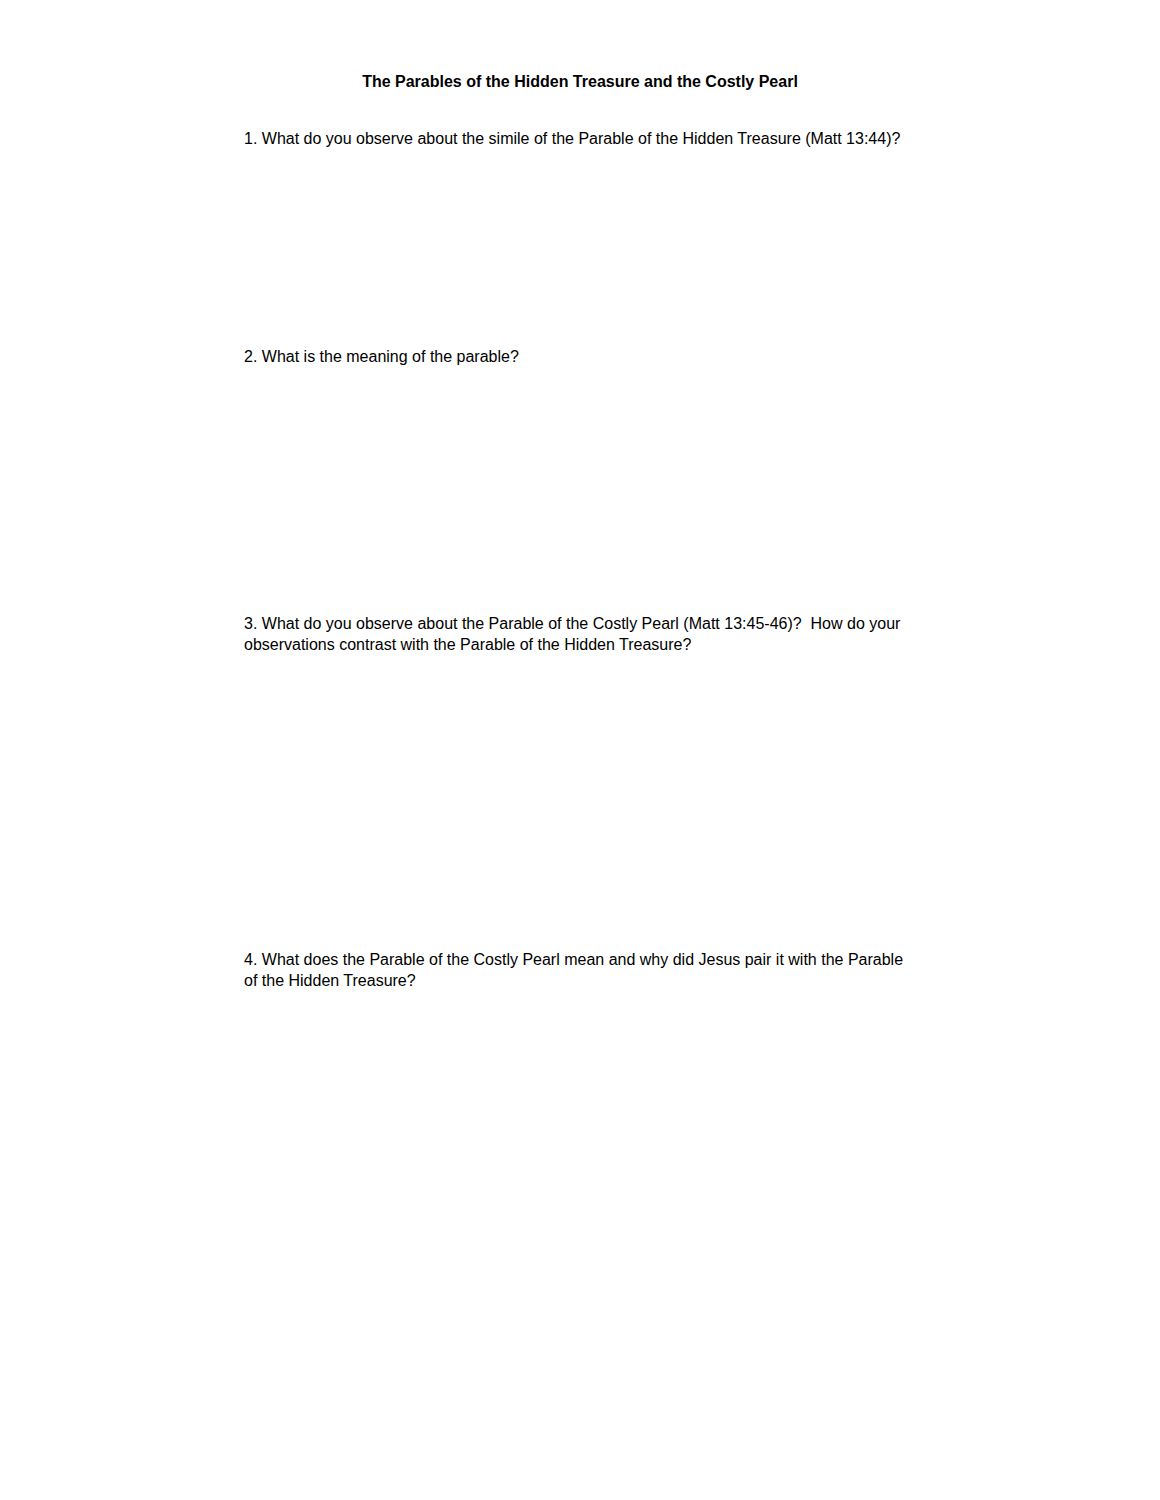The Parables of the Hidden Treasure and the Costly Pearl
1. What do you observe about the simile of the Parable of the Hidden Treasure (Matt 13:44)?
2. What is the meaning of the parable?
3. What do you observe about the Parable of the Costly Pearl (Matt 13:45-46)? How do your observations contrast with the Parable of the Hidden Treasure?
4. What does the Parable of the Costly Pearl mean and why did Jesus pair it with the Parable of the Hidden Treasure?